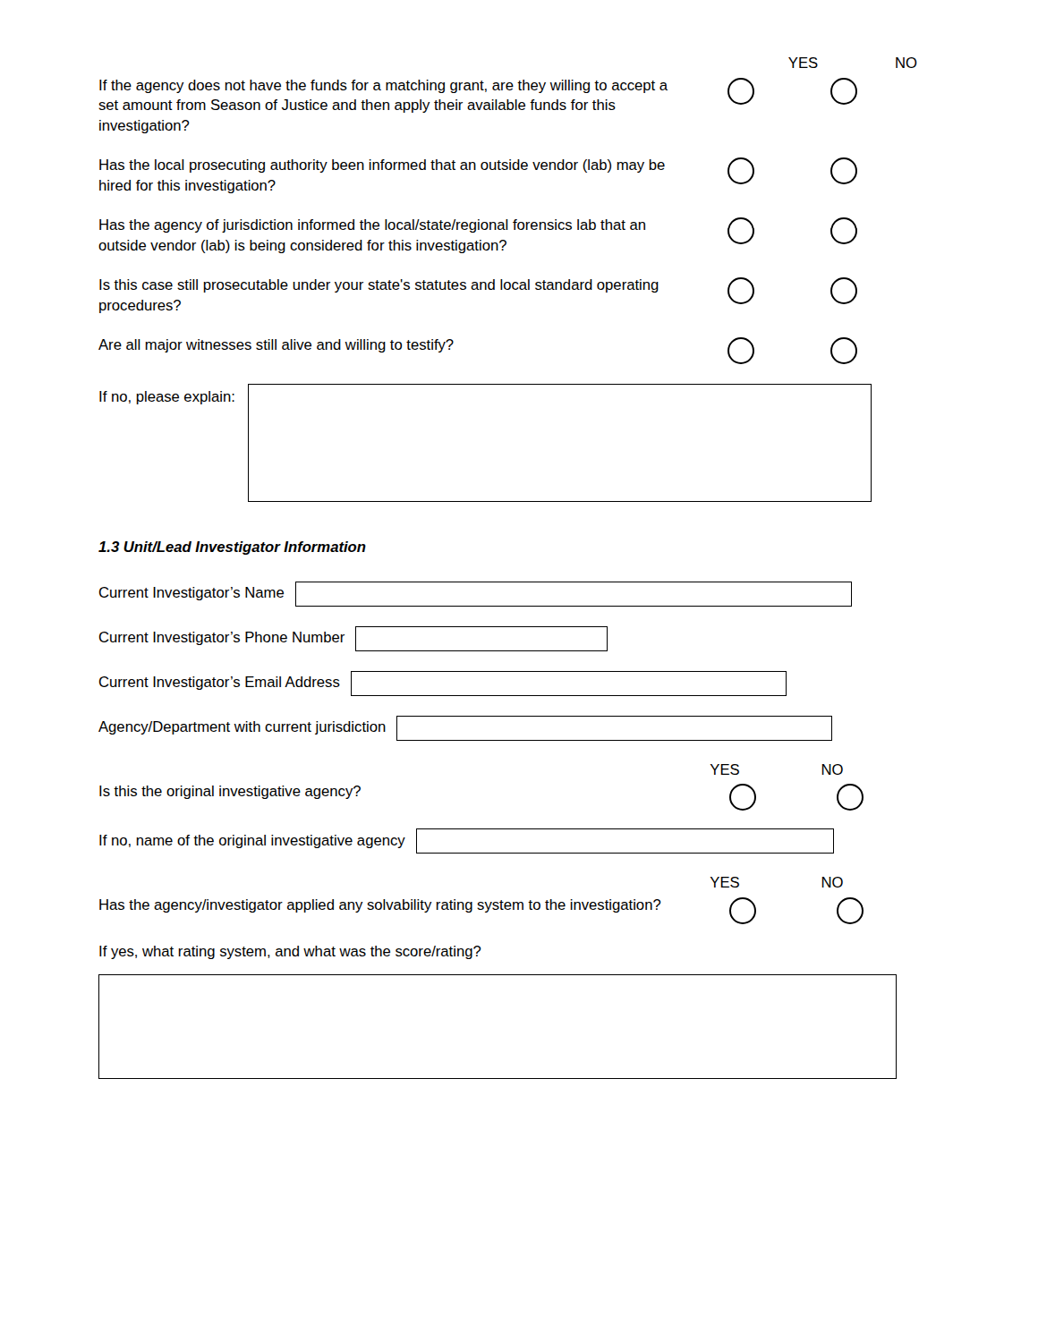YES NO
If the agency does not have the funds for a matching grant, are they willing to accept a set amount from Season of Justice and then apply their available funds for this investigation?
Has the local prosecuting authority been informed that an outside vendor (lab) may be hired for this investigation?
Has the agency of jurisdiction informed the local/state/regional forensics lab that an outside vendor (lab) is being considered for this investigation?
Is this case still prosecutable under your state's statutes and local standard operating procedures?
Are all major witnesses still alive and willing to testify?
If no, please explain:
1.3 Unit/Lead Investigator Information
Current Investigator’s Name
Current Investigator’s Phone Number
Current Investigator’s Email Address
Agency/Department with current jurisdiction
YES NO
Is this the original investigative agency?
If no, name of the original investigative agency
YES NO
Has the agency/investigator applied any solvability rating system to the investigation?
If yes, what rating system, and what was the score/rating?